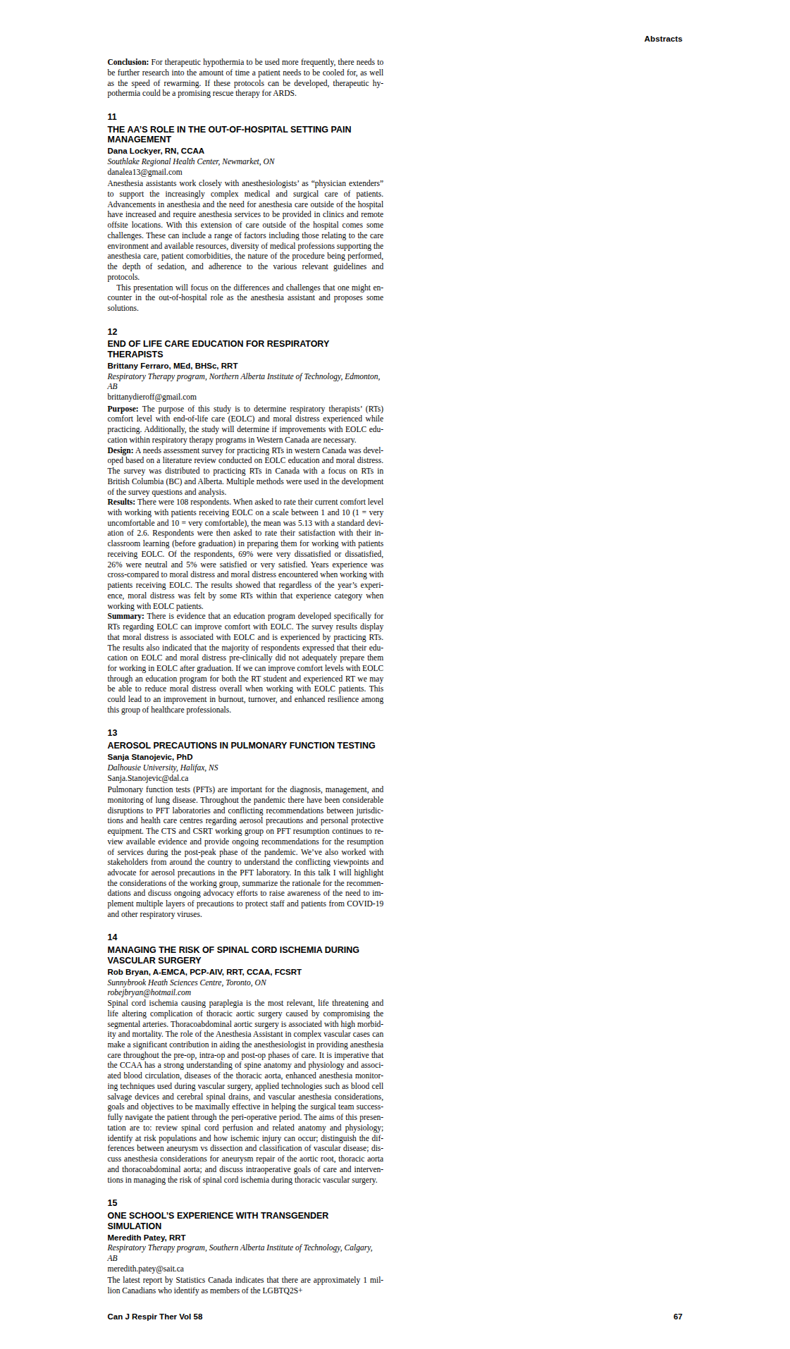Abstracts
Conclusion: For therapeutic hypothermia to be used more frequently, there needs to be further research into the amount of time a patient needs to be cooled for, as well as the speed of rewarming. If these protocols can be developed, therapeutic hypothermia could be a promising rescue therapy for ARDS.
11
The AA’s Role in the Out-of-Hospital Setting Pain Management
Dana Lockyer, RN, CCAA
Southlake Regional Health Center, Newmarket, ON
danalea13@gmail.com
Anesthesia assistants work closely with anesthesiologists’ as “physician extenders” to support the increasingly complex medical and surgical care of patients. Advancements in anesthesia and the need for anesthesia care outside of the hospital have increased and require anesthesia services to be provided in clinics and remote offsite locations. With this extension of care outside of the hospital comes some challenges. These can include a range of factors including those relating to the care environment and available resources, diversity of medical professions supporting the anesthesia care, patient comorbidities, the nature of the procedure being performed, the depth of sedation, and adherence to the various relevant guidelines and protocols.
This presentation will focus on the differences and challenges that one might encounter in the out-of-hospital role as the anesthesia assistant and proposes some solutions.
12
End of Life Care Education for Respiratory Therapists
Brittany Ferraro, MEd, BHSc, RRT
Respiratory Therapy program, Northern Alberta Institute of Technology, Edmonton, AB
brittanydieroff@gmail.com
Purpose: The purpose of this study is to determine respiratory therapists’ (RTs) comfort level with end-of-life care (EOLC) and moral distress experienced while practicing. Additionally, the study will determine if improvements with EOLC education within respiratory therapy programs in Western Canada are necessary.
Design: A needs assessment survey for practicing RTs in western Canada was developed based on a literature review conducted on EOLC education and moral distress. The survey was distributed to practicing RTs in Canada with a focus on RTs in British Columbia (BC) and Alberta. Multiple methods were used in the development of the survey questions and analysis.
Results: There were 108 respondents. When asked to rate their current comfort level with working with patients receiving EOLC on a scale between 1 and 10 (1 = very uncomfortable and 10 = very comfortable), the mean was 5.13 with a standard deviation of 2.6. Respondents were then asked to rate their satisfaction with their in-classroom learning (before graduation) in preparing them for working with patients receiving EOLC. Of the respondents, 69% were very dissatisfied or dissatisfied, 26% were neutral and 5% were satisfied or very satisfied. Years experience was cross-compared to moral distress and moral distress encountered when working with patients receiving EOLC. The results showed that regardless of the year’s experience, moral distress was felt by some RTs within that experience category when working with EOLC patients.
Summary: There is evidence that an education program developed specifically for RTs regarding EOLC can improve comfort with EOLC. The survey results display that moral distress is associated with EOLC and is experienced by practicing RTs. The results also indicated that the majority of respondents expressed that their education on EOLC and moral distress pre-clinically did not adequately prepare them for working in EOLC after graduation. If we can improve comfort levels with EOLC through an education program for both the RT student and experienced RT we may be able to reduce moral distress overall when working with EOLC patients. This could lead to an improvement in burnout, turnover, and enhanced resilience among this group of healthcare professionals.
13
Aerosol Precautions in Pulmonary Function Testing
Sanja Stanojevic, PhD
Dalhousie University, Halifax, NS
Sanja.Stanojevic@dal.ca
Pulmonary function tests (PFTs) are important for the diagnosis, management, and monitoring of lung disease. Throughout the pandemic there have been considerable disruptions to PFT laboratories and conflicting recommendations between jurisdictions and health care centres regarding aerosol precautions and personal protective equipment. The CTS and CSRT working group on PFT resumption continues to review available evidence and provide ongoing recommendations for the resumption of services during the post-peak phase of the pandemic. We’ve also worked with stakeholders from around the country to understand the conflicting viewpoints and advocate for aerosol precautions in the PFT laboratory. In this talk I will highlight the considerations of the working group, summarize the rationale for the recommendations and discuss ongoing advocacy efforts to raise awareness of the need to implement multiple layers of precautions to protect staff and patients from COVID-19 and other respiratory viruses.
14
Managing the Risk of Spinal Cord Ischemia During Vascular Surgery
Rob Bryan, A-EMCA, PCP-AIV, RRT, CCAA, FCSRT
Sunnybrook Heath Sciences Centre, Toronto, ON
robejbryan@hotmail.com
Spinal cord ischemia causing paraplegia is the most relevant, life threatening and life altering complication of thoracic aortic surgery caused by compromising the segmental arteries. Thoracoabdominal aortic surgery is associated with high morbidity and mortality. The role of the Anesthesia Assistant in complex vascular cases can make a significant contribution in aiding the anesthesiologist in providing anesthesia care throughout the pre-op, intra-op and post-op phases of care. It is imperative that the CCAA has a strong understanding of spine anatomy and physiology and associated blood circulation, diseases of the thoracic aorta, enhanced anesthesia monitoring techniques used during vascular surgery, applied technologies such as blood cell salvage devices and cerebral spinal drains, and vascular anesthesia considerations, goals and objectives to be maximally effective in helping the surgical team successfully navigate the patient through the peri-operative period. The aims of this presentation are to: review spinal cord perfusion and related anatomy and physiology; identify at risk populations and how ischemic injury can occur; distinguish the differences between aneurysm vs dissection and classification of vascular disease; discuss anesthesia considerations for aneurysm repair of the aortic root, thoracic aorta and thoracoabdominal aorta; and discuss intraoperative goals of care and interventions in managing the risk of spinal cord ischemia during thoracic vascular surgery.
15
One School’s Experience with Transgender Simulation
Meredith Patey, RRT
Respiratory Therapy program, Southern Alberta Institute of Technology, Calgary, AB
meredith.patey@sait.ca
The latest report by Statistics Canada indicates that there are approximately 1 million Canadians who identify as members of the LGBTQ2S+
Can J Respir Ther Vol 58 67